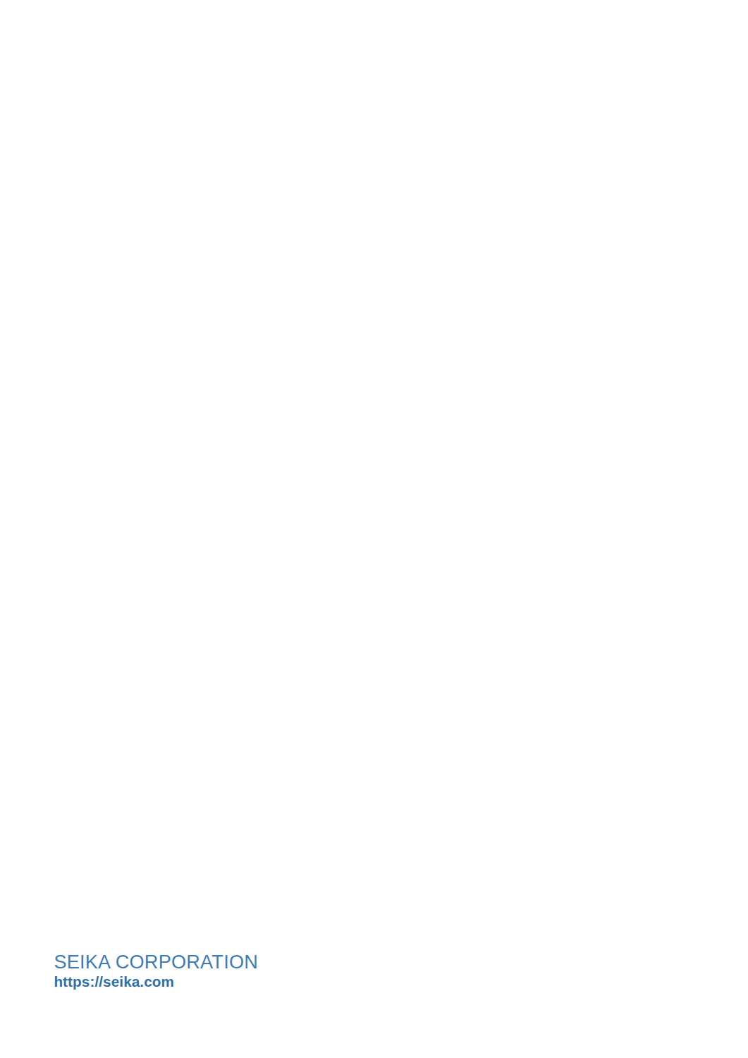SEIKA CORPORATION
https://seika.com